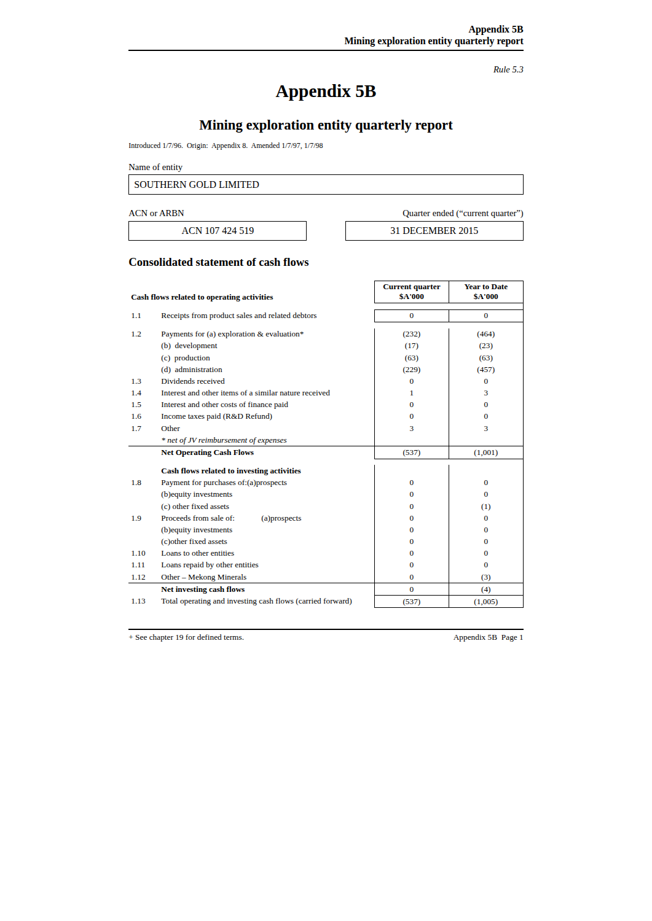Appendix 5B
Mining exploration entity quarterly report
Rule 5.3
Appendix 5B
Mining exploration entity quarterly report
Introduced 1/7/96. Origin: Appendix 8. Amended 1/7/97, 1/7/98
Name of entity
SOUTHERN GOLD LIMITED
ACN or ARBN
Quarter ended (“current quarter”)
ACN 107 424 519
31 DECEMBER 2015
Consolidated statement of cash flows
| Cash flows related to operating activities | Current quarter $A'000 | Year to Date $A'000 |
| 1.1 | Receipts from product sales and related debtors | 0 | 0 |
| 1.2 | Payments for (a) exploration & evaluation* | (232) | (464) |
| | (b) development | (17) | (23) |
| | (c) production | (63) | (63) |
| | (d) administration | (229) | (457) |
| 1.3 | Dividends received | 0 | 0 |
| 1.4 | Interest and other items of a similar nature received | 1 | 3 |
| 1.5 | Interest and other costs of finance paid | 0 | 0 |
| 1.6 | Income taxes paid (R&D Refund) | 0 | 0 |
| 1.7 | Other | 3 | 3 |
| | * net of JV reimbursement of expenses | | |
| | Net Operating Cash Flows | (537) | (1,001) |
| | Cash flows related to investing activities | | |
| 1.8 | Payment for purchases of:(a)prospects | 0 | 0 |
| | (b)equity investments | 0 | 0 |
| | (c) other fixed assets | 0 | (1) |
| 1.9 | Proceeds from sale of: (a)prospects | 0 | 0 |
| | (b)equity investments | 0 | 0 |
| | (c)other fixed assets | 0 | 0 |
| 1.10 | Loans to other entities | 0 | 0 |
| 1.11 | Loans repaid by other entities | 0 | 0 |
| 1.12 | Other – Mekong Minerals | 0 | (3) |
| | Net investing cash flows | 0 | (4) |
| 1.13 | Total operating and investing cash flows (carried forward) | (537) | (1,005) |
+ See chapter 19 for defined terms.
Appendix 5B Page 1